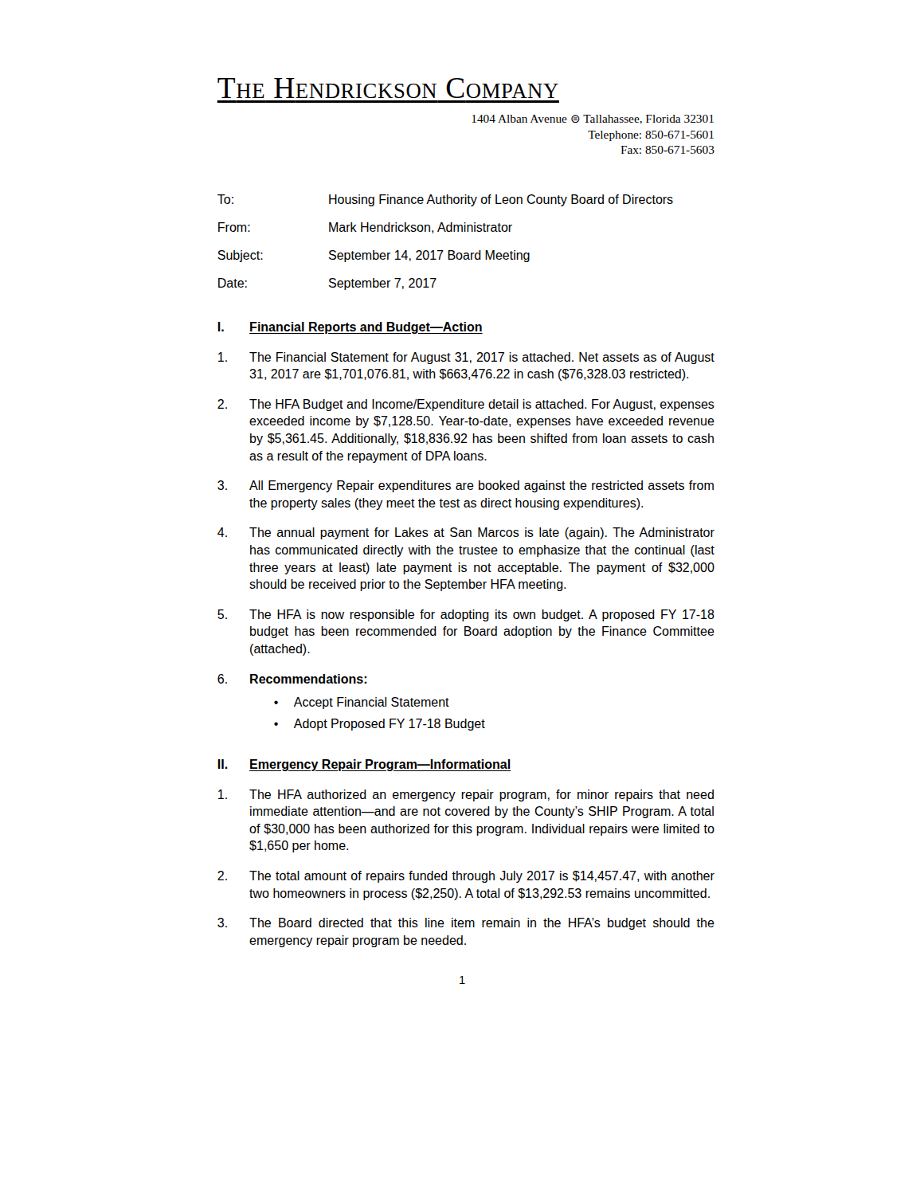THE HENDRICKSON COMPANY
1404 Alban Avenue ⊜ Tallahassee, Florida 32301
Telephone: 850-671-5601
Fax: 850-671-5603
To:
Housing Finance Authority of Leon County Board of Directors
From:
Mark Hendrickson, Administrator
Subject:
September 14, 2017 Board Meeting
Date:
September 7, 2017
I. Financial Reports and Budget—Action
1. The Financial Statement for August 31, 2017 is attached. Net assets as of August 31, 2017 are $1,701,076.81, with $663,476.22 in cash ($76,328.03 restricted).
2. The HFA Budget and Income/Expenditure detail is attached. For August, expenses exceeded income by $7,128.50. Year-to-date, expenses have exceeded revenue by $5,361.45. Additionally, $18,836.92 has been shifted from loan assets to cash as a result of the repayment of DPA loans.
3. All Emergency Repair expenditures are booked against the restricted assets from the property sales (they meet the test as direct housing expenditures).
4. The annual payment for Lakes at San Marcos is late (again). The Administrator has communicated directly with the trustee to emphasize that the continual (last three years at least) late payment is not acceptable. The payment of $32,000 should be received prior to the September HFA meeting.
5. The HFA is now responsible for adopting its own budget. A proposed FY 17-18 budget has been recommended for Board adoption by the Finance Committee (attached).
6. Recommendations:
Accept Financial Statement
Adopt Proposed FY 17-18 Budget
II. Emergency Repair Program—Informational
1. The HFA authorized an emergency repair program, for minor repairs that need immediate attention—and are not covered by the County’s SHIP Program. A total of $30,000 has been authorized for this program. Individual repairs were limited to $1,650 per home.
2. The total amount of repairs funded through July 2017 is $14,457.47, with another two homeowners in process ($2,250). A total of $13,292.53 remains uncommitted.
3. The Board directed that this line item remain in the HFA’s budget should the emergency repair program be needed.
1